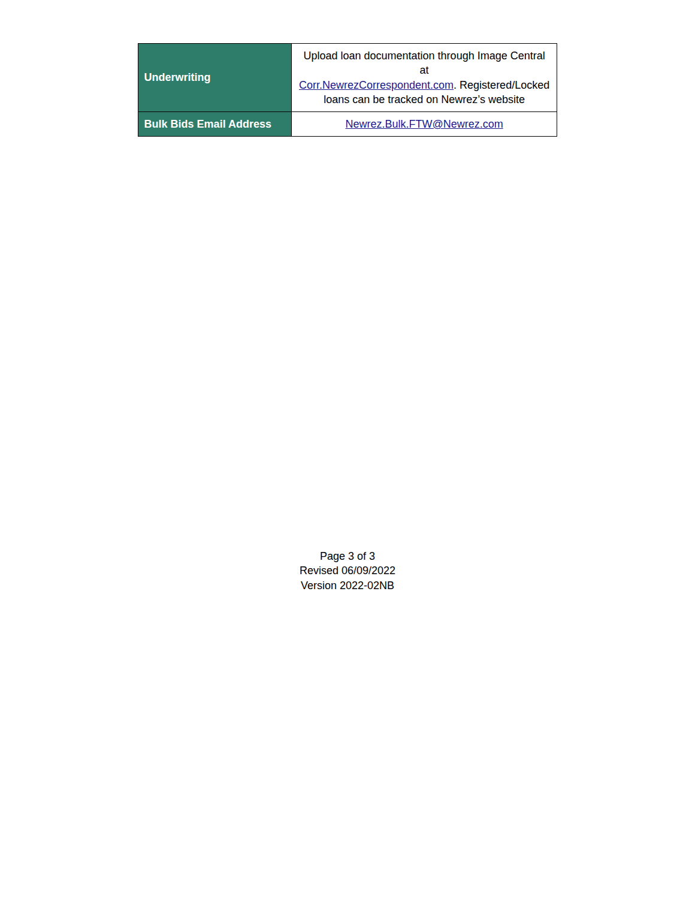| Underwriting | Upload loan documentation through Image Central at Corr.NewrezCorrespondent.com . Registered/Locked loans can be tracked on Newrez’s website |
| Bulk Bids Email Address | Newrez.Bulk.FTW@Newrez.com |
Page 3 of 3
Revised 06/09/2022
Version 2022-02NB